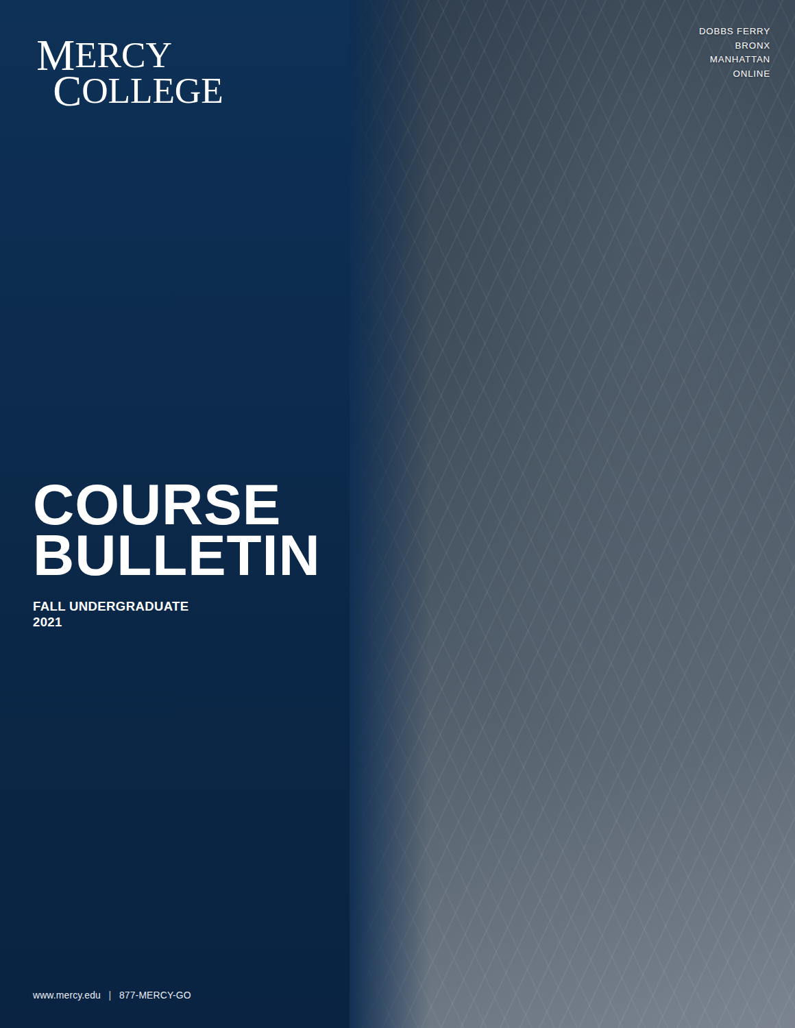Mercy College
Course
Bulletin
Fall Undergraduate
2021
www.mercy.edu | 877-MERCY-GO
Dobbs Ferry
Bronx
Manhattan
Online